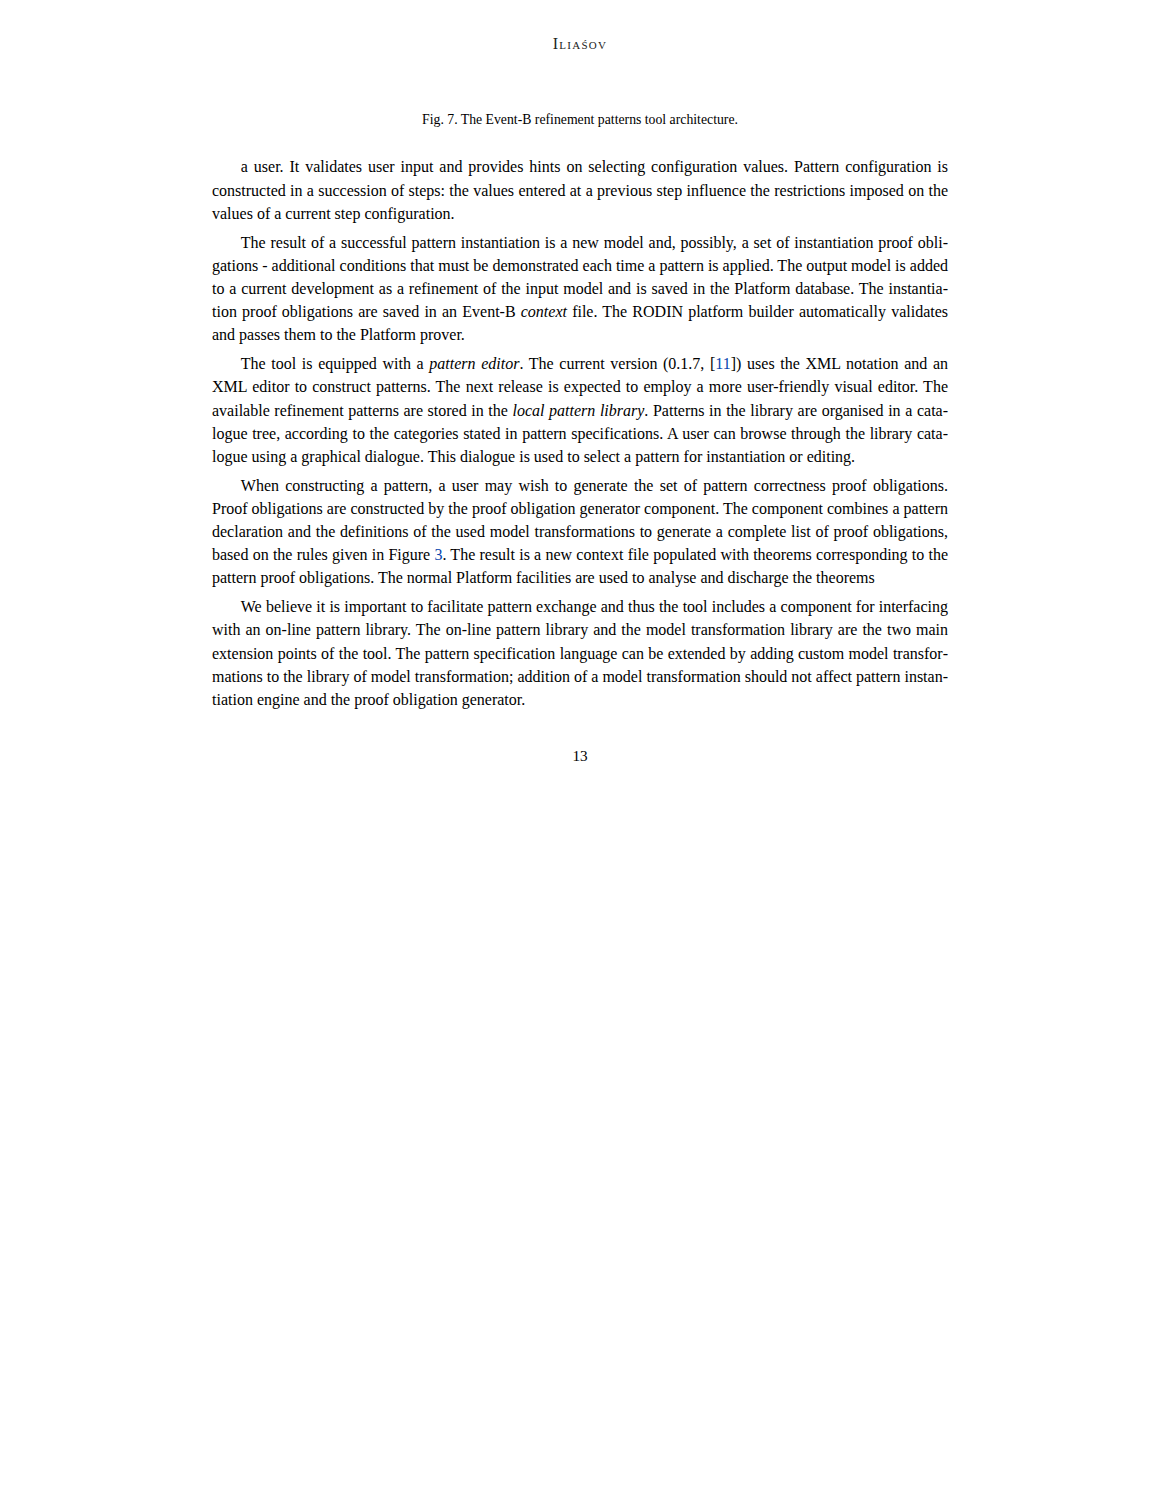Iliaśov
Event-B refinement patterns tool architecture diagram Boxes representing RODIN Provers, PO Generator, Instantiation POs, Pattern Editor, RODIN Database, Local Pattern Library, Online Pattern Library Interface, Input Model, Pattern, Output Model, Pattern Instantiation Engine, Pattern Instantiation Wizard, and Model Transformation Library, connected by arrows. RODIN Provers PO Generator Instantiation POs Pattern Editor RODIN Database Local Pattern Library Online Pattern Library Interface + Input Model Pattern Output Model Pattern Instantiation Engine Pattern Instantiation Wizard Model Transformation Library +
Fig. 7. The Event-B refinement patterns tool architecture.
a user. It validates user input and provides hints on selecting configuration values. Pattern configuration is constructed in a succession of steps: the values entered at a previous step influence the restrictions imposed on the values of a current step configuration.
The result of a successful pattern instantiation is a new model and, possibly, a set of instantiation proof obligations - additional conditions that must be demonstrated each time a pattern is applied. The output model is added to a current development as a refinement of the input model and is saved in the Platform database. The instantiation proof obligations are saved in an Event-B context file. The RODIN platform builder automatically validates and passes them to the Platform prover.
The tool is equipped with a pattern editor. The current version (0.1.7, [11]) uses the XML notation and an XML editor to construct patterns. The next release is expected to employ a more user-friendly visual editor. The available refinement patterns are stored in the local pattern library. Patterns in the library are organised in a catalogue tree, according to the categories stated in pattern specifications. A user can browse through the library catalogue using a graphical dialogue. This dialogue is used to select a pattern for instantiation or editing.
When constructing a pattern, a user may wish to generate the set of pattern correctness proof obligations. Proof obligations are constructed by the proof obligation generator component. The component combines a pattern declaration and the definitions of the used model transformations to generate a complete list of proof obligations, based on the rules given in Figure 3. The result is a new context file populated with theorems corresponding to the pattern proof obligations. The normal Platform facilities are used to analyse and discharge the theorems
We believe it is important to facilitate pattern exchange and thus the tool includes a component for interfacing with an on-line pattern library. The on-line pattern library and the model transformation library are the two main extension points of the tool. The pattern specification language can be extended by adding custom model transformations to the library of model transformation; addition of a model transformation should not affect pattern instantiation engine and the proof obligation generator.
13